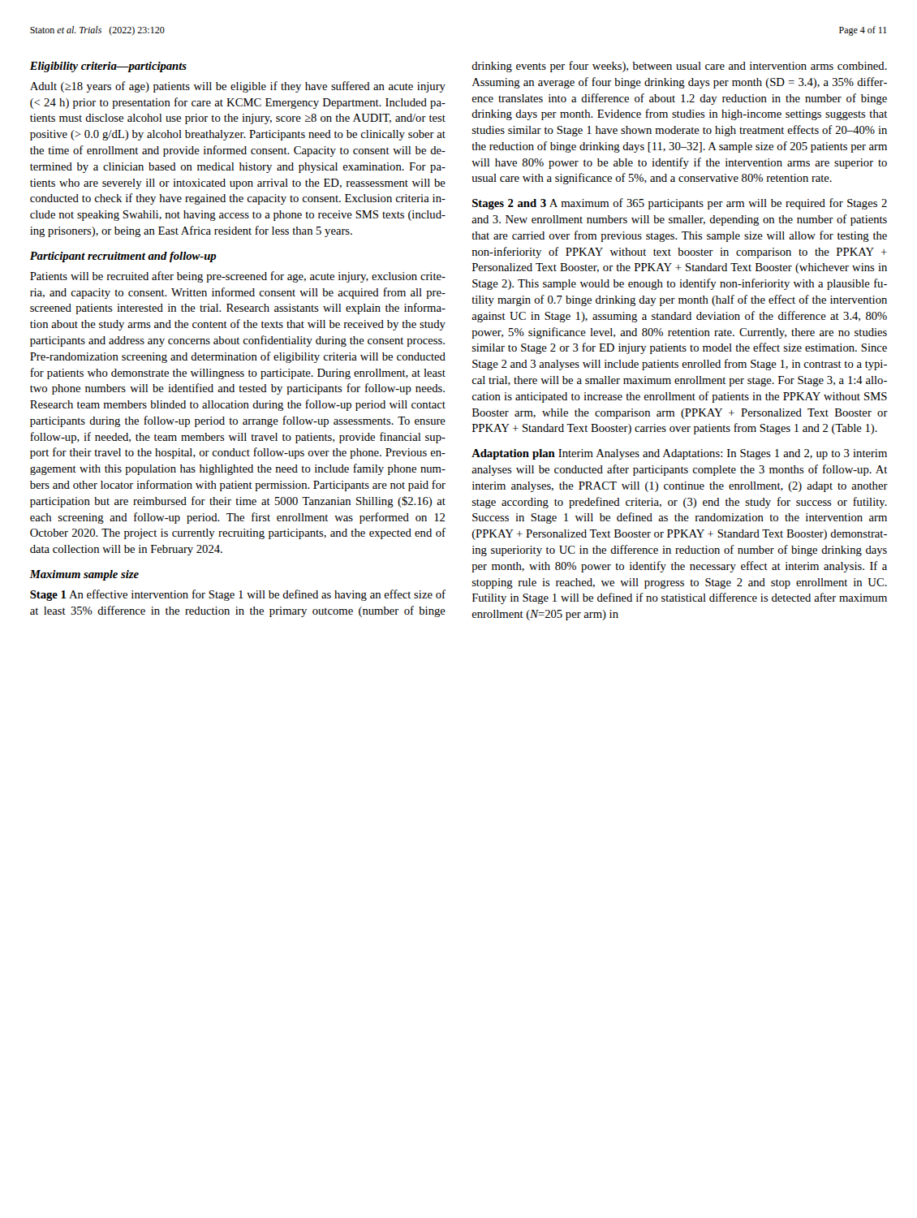Staton et al. Trials (2022) 23:120
Page 4 of 11
Eligibility criteria—participants
Adult (≥18 years of age) patients will be eligible if they have suffered an acute injury (< 24 h) prior to presentation for care at KCMC Emergency Department. Included patients must disclose alcohol use prior to the injury, score ≥8 on the AUDIT, and/or test positive (> 0.0 g/dL) by alcohol breathalyzer. Participants need to be clinically sober at the time of enrollment and provide informed consent. Capacity to consent will be determined by a clinician based on medical history and physical examination. For patients who are severely ill or intoxicated upon arrival to the ED, reassessment will be conducted to check if they have regained the capacity to consent. Exclusion criteria include not speaking Swahili, not having access to a phone to receive SMS texts (including prisoners), or being an East Africa resident for less than 5 years.
Participant recruitment and follow-up
Patients will be recruited after being pre-screened for age, acute injury, exclusion criteria, and capacity to consent. Written informed consent will be acquired from all pre-screened patients interested in the trial. Research assistants will explain the information about the study arms and the content of the texts that will be received by the study participants and address any concerns about confidentiality during the consent process. Pre-randomization screening and determination of eligibility criteria will be conducted for patients who demonstrate the willingness to participate. During enrollment, at least two phone numbers will be identified and tested by participants for follow-up needs. Research team members blinded to allocation during the follow-up period will contact participants during the follow-up period to arrange follow-up assessments. To ensure follow-up, if needed, the team members will travel to patients, provide financial support for their travel to the hospital, or conduct follow-ups over the phone. Previous engagement with this population has highlighted the need to include family phone numbers and other locator information with patient permission. Participants are not paid for participation but are reimbursed for their time at 5000 Tanzanian Shilling ($2.16) at each screening and follow-up period. The first enrollment was performed on 12 October 2020. The project is currently recruiting participants, and the expected end of data collection will be in February 2024.
Maximum sample size
Stage 1 An effective intervention for Stage 1 will be defined as having an effect size of at least 35% difference in the reduction in the primary outcome (number of binge drinking events per four weeks), between usual care and intervention arms combined. Assuming an average of four binge drinking days per month (SD = 3.4), a 35% difference translates into a difference of about 1.2 day reduction in the number of binge drinking days per month. Evidence from studies in high-income settings suggests that studies similar to Stage 1 have shown moderate to high treatment effects of 20–40% in the reduction of binge drinking days [11, 30–32]. A sample size of 205 patients per arm will have 80% power to be able to identify if the intervention arms are superior to usual care with a significance of 5%, and a conservative 80% retention rate.
Stages 2 and 3 A maximum of 365 participants per arm will be required for Stages 2 and 3. New enrollment numbers will be smaller, depending on the number of patients that are carried over from previous stages. This sample size will allow for testing the non-inferiority of PPKAY without text booster in comparison to the PPKAY + Personalized Text Booster, or the PPKAY + Standard Text Booster (whichever wins in Stage 2). This sample would be enough to identify non-inferiority with a plausible futility margin of 0.7 binge drinking day per month (half of the effect of the intervention against UC in Stage 1), assuming a standard deviation of the difference at 3.4, 80% power, 5% significance level, and 80% retention rate. Currently, there are no studies similar to Stage 2 or 3 for ED injury patients to model the effect size estimation. Since Stage 2 and 3 analyses will include patients enrolled from Stage 1, in contrast to a typical trial, there will be a smaller maximum enrollment per stage. For Stage 3, a 1:4 allocation is anticipated to increase the enrollment of patients in the PPKAY without SMS Booster arm, while the comparison arm (PPKAY + Personalized Text Booster or PPKAY + Standard Text Booster) carries over patients from Stages 1 and 2 (Table 1).
Adaptation plan Interim Analyses and Adaptations: In Stages 1 and 2, up to 3 interim analyses will be conducted after participants complete the 3 months of follow-up. At interim analyses, the PRACT will (1) continue the enrollment, (2) adapt to another stage according to predefined criteria, or (3) end the study for success or futility. Success in Stage 1 will be defined as the randomization to the intervention arm (PPKAY + Personalized Text Booster or PPKAY + Standard Text Booster) demonstrating superiority to UC in the difference in reduction of number of binge drinking days per month, with 80% power to identify the necessary effect at interim analysis. If a stopping rule is reached, we will progress to Stage 2 and stop enrollment in UC. Futility in Stage 1 will be defined if no statistical difference is detected after maximum enrollment (N=205 per arm) in